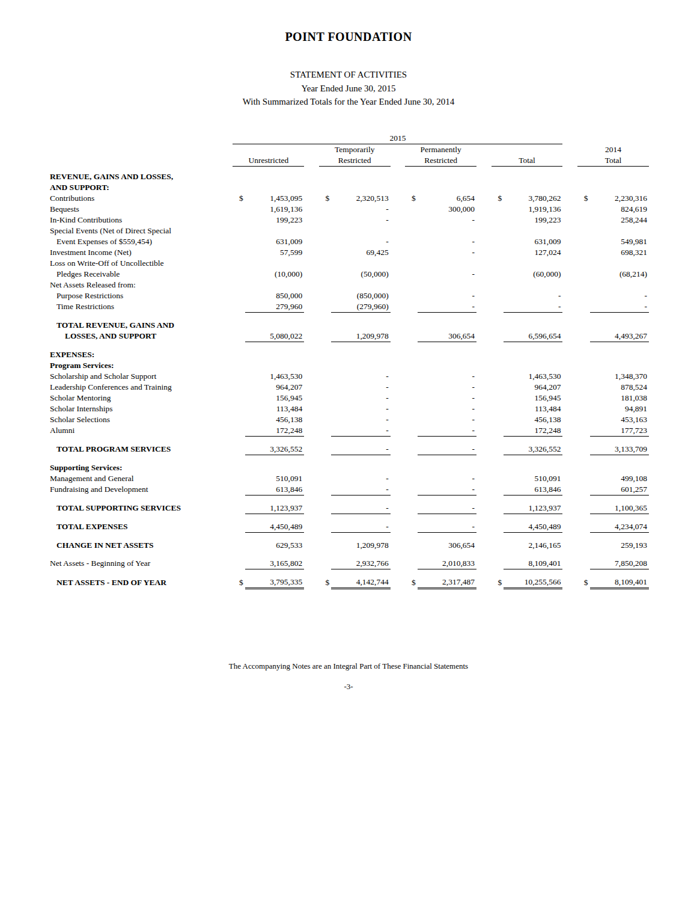POINT FOUNDATION
STATEMENT OF ACTIVITIES
Year Ended June 30, 2015
With Summarized Totals for the Year Ended June 30, 2014
| | 2015 | | |
| | | | Temporarily | | Permanently | | | | 2014 |
| | Unrestricted | | Restricted | | Restricted | | Total | | Total |
| REVENUE, GAINS AND LOSSES, | |
| AND SUPPORT: | |
| Contributions | $ | 1,453,095 | | $ | 2,320,513 | | $ | 6,654 | | $ | 3,780,262 | | $ | 2,230,316 |
| Bequests | | 1,619,136 | | | - | | | 300,000 | | | 1,919,136 | | | 824,619 |
| In-Kind Contributions | | 199,223 | | | - | | | - | | | 199,223 | | | 258,244 |
| Special Events (Net of Direct Special | |
| Event Expenses of $559,454) | | 631,009 | | | - | | | - | | | 631,009 | | | 549,981 |
| Investment Income (Net) | | 57,599 | | | 69,425 | | | - | | | 127,024 | | | 698,321 |
| Loss on Write-Off of Uncollectible | |
| Pledges Receivable | | (10,000) | | | (50,000) | | | - | | | (60,000) | | | (68,214) |
| Net Assets Released from: | |
| Purpose Restrictions | | 850,000 | | | (850,000) | | | - | | | - | | | - |
| Time Restrictions | | 279,960 | | | (279,960) | | | - | | | - | | | - |
| TOTAL REVENUE, GAINS AND | |
| LOSSES, AND SUPPORT | | 5,080,022 | | | 1,209,978 | | | 306,654 | | | 6,596,654 | | | 4,493,267 |
| EXPENSES: | |
| Program Services: | |
| Scholarship and Scholar Support | | 1,463,530 | | | - | | | - | | | 1,463,530 | | | 1,348,370 |
| Leadership Conferences and Training | | 964,207 | | | - | | | - | | | 964,207 | | | 878,524 |
| Scholar Mentoring | | 156,945 | | | - | | | - | | | 156,945 | | | 181,038 |
| Scholar Internships | | 113,484 | | | - | | | - | | | 113,484 | | | 94,891 |
| Scholar Selections | | 456,138 | | | - | | | - | | | 456,138 | | | 453,163 |
| Alumni | | 172,248 | | | - | | | - | | | 172,248 | | | 177,723 |
| TOTAL PROGRAM SERVICES | | 3,326,552 | | | - | | | - | | | 3,326,552 | | | 3,133,709 |
| Supporting Services: | |
| Management and General | | 510,091 | | | - | | | - | | | 510,091 | | | 499,108 |
| Fundraising and Development | | 613,846 | | | - | | | - | | | 613,846 | | | 601,257 |
| TOTAL SUPPORTING SERVICES | | 1,123,937 | | | - | | | - | | | 1,123,937 | | | 1,100,365 |
| TOTAL EXPENSES | | 4,450,489 | | | - | | | - | | | 4,450,489 | | | 4,234,074 |
| CHANGE IN NET ASSETS | | 629,533 | | | 1,209,978 | | | 306,654 | | | 2,146,165 | | | 259,193 |
| Net Assets - Beginning of Year | | 3,165,802 | | | 2,932,766 | | | 2,010,833 | | | 8,109,401 | | | 7,850,208 |
| NET ASSETS - END OF YEAR | $ | 3,795,335 | | $ | 4,142,744 | | $ | 2,317,487 | | $ | 10,255,566 | | $ | 8,109,401 |
The Accompanying Notes are an Integral Part of These Financial Statements
-3-